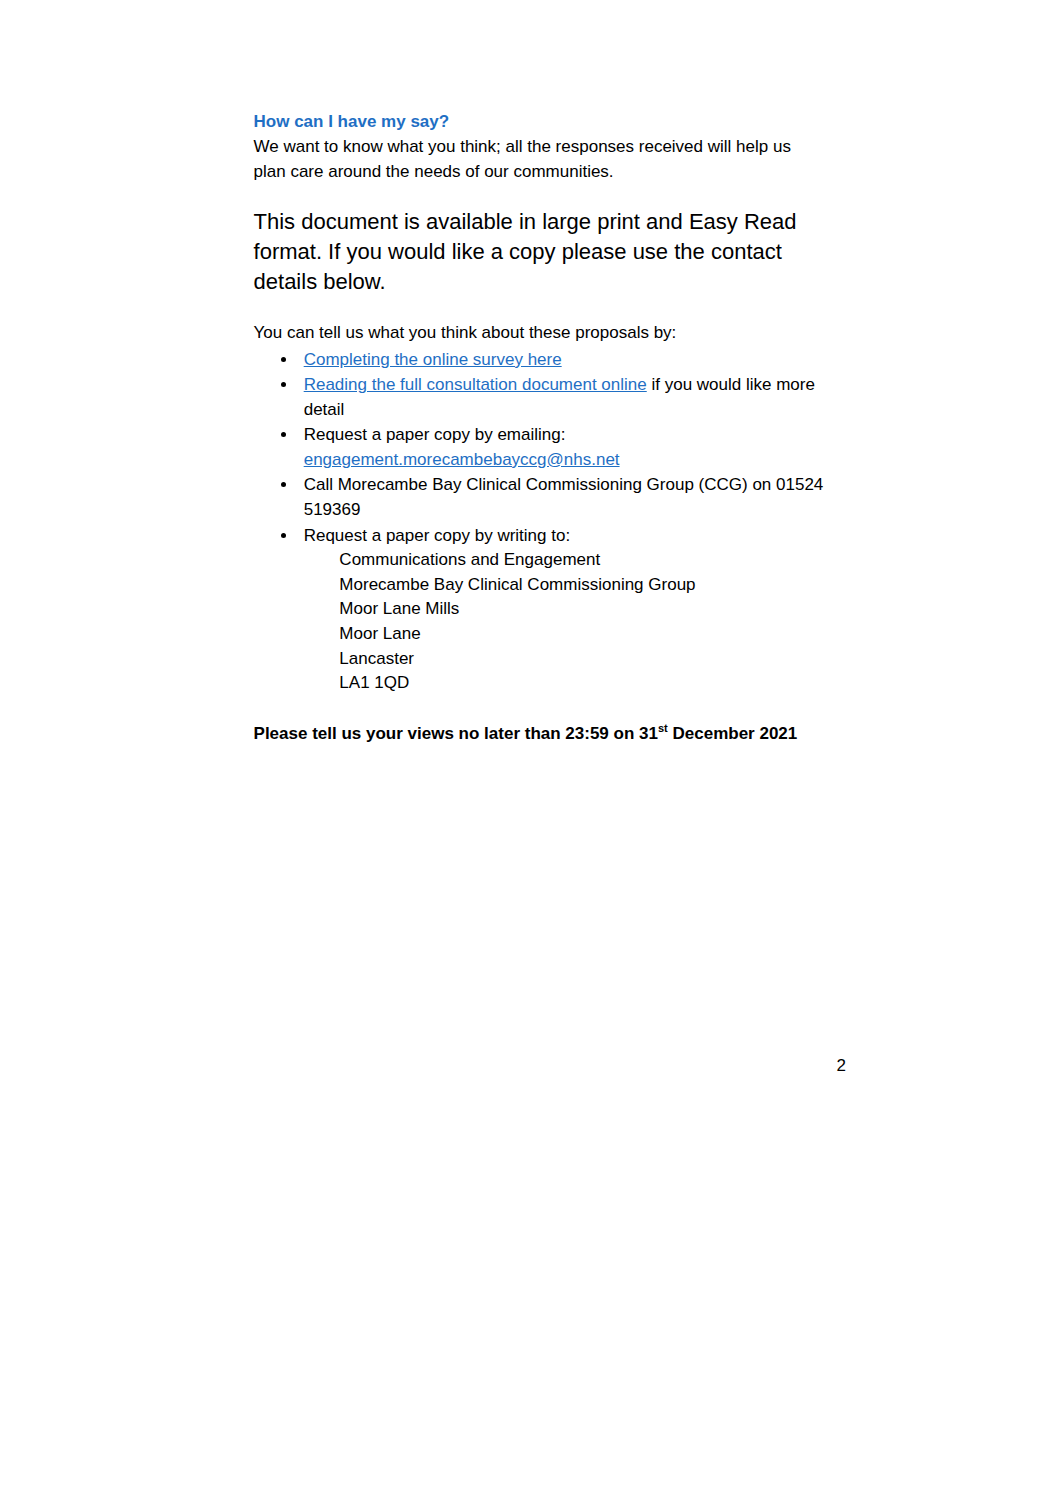How can I have my say?
We want to know what you think; all the responses received will help us plan care around the needs of our communities.
This document is available in large print and Easy Read format. If you would like a copy please use the contact details below.
You can tell us what you think about these proposals by:
Completing the online survey here
Reading the full consultation document online if you would like more detail
Request a paper copy by emailing: engagement.morecambebayccg@nhs.net
Call Morecambe Bay Clinical Commissioning Group (CCG) on 01524 519369
Request a paper copy by writing to:
Communications and Engagement
Morecambe Bay Clinical Commissioning Group
Moor Lane Mills
Moor Lane
Lancaster
LA1 1QD
Please tell us your views no later than 23:59 on 31st December 2021
2